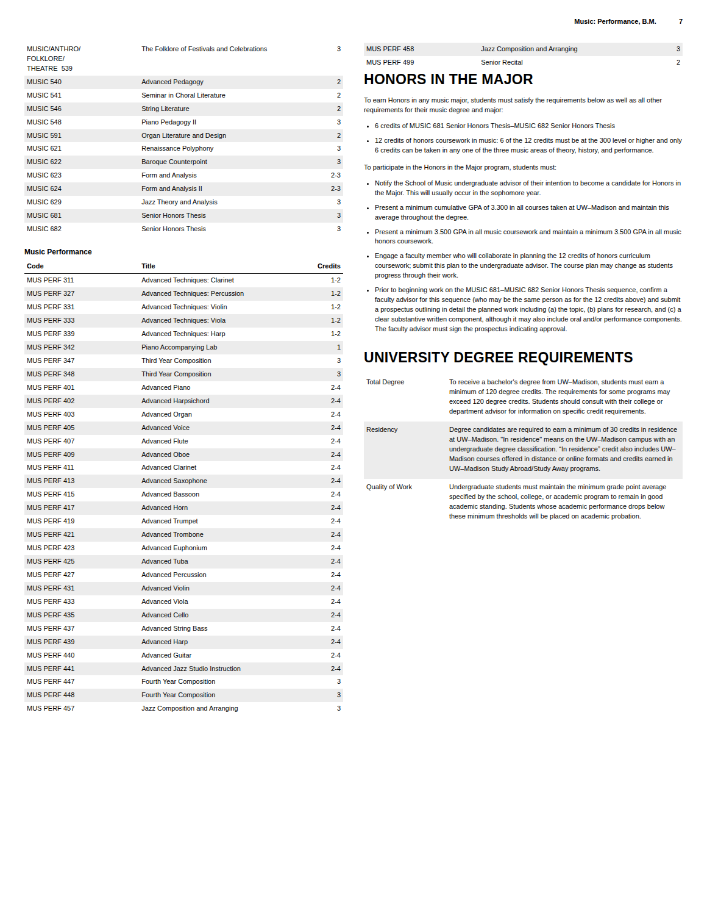Music: Performance, B.M. 7
| MUSIC/ANTHRO/ FOLKLORE/ THEATRE 539 | The Folklore of Festivals and Celebrations | 3 |
| MUSIC 540 | Advanced Pedagogy | 2 |
| MUSIC 541 | Seminar in Choral Literature | 2 |
| MUSIC 546 | String Literature | 2 |
| MUSIC 548 | Piano Pedagogy II | 3 |
| MUSIC 591 | Organ Literature and Design | 2 |
| MUSIC 621 | Renaissance Polyphony | 3 |
| MUSIC 622 | Baroque Counterpoint | 3 |
| MUSIC 623 | Form and Analysis | 2-3 |
| MUSIC 624 | Form and Analysis II | 2-3 |
| MUSIC 629 | Jazz Theory and Analysis | 3 |
| MUSIC 681 | Senior Honors Thesis | 3 |
| MUSIC 682 | Senior Honors Thesis | 3 |
Music Performance
| Code | Title | Credits |
| --- | --- | --- |
| MUS PERF 311 | Advanced Techniques: Clarinet | 1-2 |
| MUS PERF 327 | Advanced Techniques: Percussion | 1-2 |
| MUS PERF 331 | Advanced Techniques: Violin | 1-2 |
| MUS PERF 333 | Advanced Techniques: Viola | 1-2 |
| MUS PERF 339 | Advanced Techniques: Harp | 1-2 |
| MUS PERF 342 | Piano Accompanying Lab | 1 |
| MUS PERF 347 | Third Year Composition | 3 |
| MUS PERF 348 | Third Year Composition | 3 |
| MUS PERF 401 | Advanced Piano | 2-4 |
| MUS PERF 402 | Advanced Harpsichord | 2-4 |
| MUS PERF 403 | Advanced Organ | 2-4 |
| MUS PERF 405 | Advanced Voice | 2-4 |
| MUS PERF 407 | Advanced Flute | 2-4 |
| MUS PERF 409 | Advanced Oboe | 2-4 |
| MUS PERF 411 | Advanced Clarinet | 2-4 |
| MUS PERF 413 | Advanced Saxophone | 2-4 |
| MUS PERF 415 | Advanced Bassoon | 2-4 |
| MUS PERF 417 | Advanced Horn | 2-4 |
| MUS PERF 419 | Advanced Trumpet | 2-4 |
| MUS PERF 421 | Advanced Trombone | 2-4 |
| MUS PERF 423 | Advanced Euphonium | 2-4 |
| MUS PERF 425 | Advanced Tuba | 2-4 |
| MUS PERF 427 | Advanced Percussion | 2-4 |
| MUS PERF 431 | Advanced Violin | 2-4 |
| MUS PERF 433 | Advanced Viola | 2-4 |
| MUS PERF 435 | Advanced Cello | 2-4 |
| MUS PERF 437 | Advanced String Bass | 2-4 |
| MUS PERF 439 | Advanced Harp | 2-4 |
| MUS PERF 440 | Advanced Guitar | 2-4 |
| MUS PERF 441 | Advanced Jazz Studio Instruction | 2-4 |
| MUS PERF 447 | Fourth Year Composition | 3 |
| MUS PERF 448 | Fourth Year Composition | 3 |
| MUS PERF 457 | Jazz Composition and Arranging | 3 |
| MUS PERF 458 | Jazz Composition and Arranging | 3 |
| MUS PERF 499 | Senior Recital | 2 |
Honors in the Major
To earn Honors in any music major, students must satisfy the requirements below as well as all other requirements for their music degree and major:
6 credits of MUSIC 681 Senior Honors Thesis–MUSIC 682 Senior Honors Thesis
12 credits of honors coursework in music: 6 of the 12 credits must be at the 300 level or higher and only 6 credits can be taken in any one of the three music areas of theory, history, and performance.
To participate in the Honors in the Major program, students must:
Notify the School of Music undergraduate advisor of their intention to become a candidate for Honors in the Major. This will usually occur in the sophomore year.
Present a minimum cumulative GPA of 3.300 in all courses taken at UW–Madison and maintain this average throughout the degree.
Present a minimum 3.500 GPA in all music coursework and maintain a minimum 3.500 GPA in all music honors coursework.
Engage a faculty member who will collaborate in planning the 12 credits of honors curriculum coursework; submit this plan to the undergraduate advisor. The course plan may change as students progress through their work.
Prior to beginning work on the MUSIC 681–MUSIC 682 Senior Honors Thesis sequence, confirm a faculty advisor for this sequence (who may be the same person as for the 12 credits above) and submit a prospectus outlining in detail the planned work including (a) the topic, (b) plans for research, and (c) a clear substantive written component, although it may also include oral and/or performance components. The faculty advisor must sign the prospectus indicating approval.
University Degree Requirements
| Total Degree | To receive a bachelor's degree from UW–Madison, students must earn a minimum of 120 degree credits. The requirements for some programs may exceed 120 degree credits. Students should consult with their college or department advisor for information on specific credit requirements. |
| Residency | Degree candidates are required to earn a minimum of 30 credits in residence at UW–Madison. "In residence" means on the UW–Madison campus with an undergraduate degree classification. “In residence” credit also includes UW–Madison courses offered in distance or online formats and credits earned in UW–Madison Study Abroad/Study Away programs. |
| Quality of Work | Undergraduate students must maintain the minimum grade point average specified by the school, college, or academic program to remain in good academic standing. Students whose academic performance drops below these minimum thresholds will be placed on academic probation. |